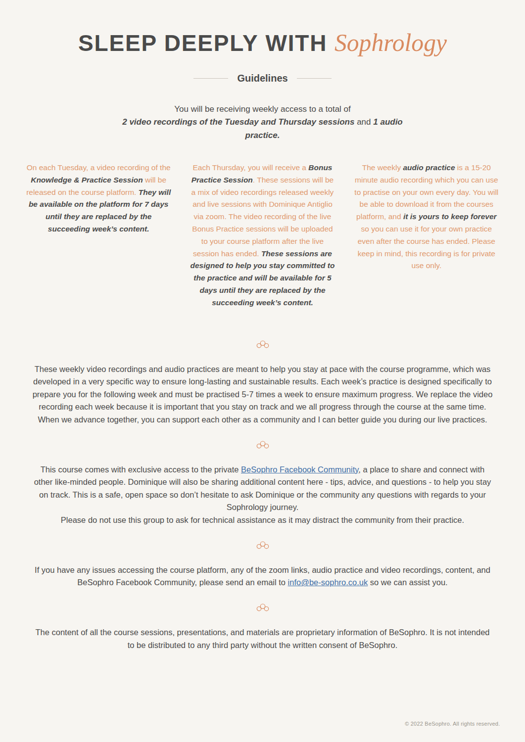Sleep Deeply With Sophrology
Guidelines
You will be receiving weekly access to a total of
2 video recordings of the Tuesday and Thursday sessions and 1 audio practice.
On each Tuesday, a video recording of the Knowledge & Practice Session will be released on the course platform. They will be available on the platform for 7 days until they are replaced by the succeeding week’s content.
Each Thursday, you will receive a Bonus Practice Session. These sessions will be a mix of video recordings released weekly and live sessions with Dominique Antiglio via zoom. The video recording of the live Bonus Practice sessions will be uploaded to your course platform after the live session has ended. These sessions are designed to help you stay committed to the practice and will be available for 5 days until they are replaced by the succeeding week’s content.
The weekly audio practice is a 15-20 minute audio recording which you can use to practise on your own every day. You will be able to download it from the courses platform, and it is yours to keep forever so you can use it for your own practice even after the course has ended. Please keep in mind, this recording is for private use only.
These weekly video recordings and audio practices are meant to help you stay at pace with the course programme, which was developed in a very specific way to ensure long-lasting and sustainable results. Each week’s practice is designed specifically to prepare you for the following week and must be practised 5-7 times a week to ensure maximum progress. We replace the video recording each week because it is important that you stay on track and we all progress through the course at the same time. When we advance together, you can support each other as a community and I can better guide you during our live practices.
This course comes with exclusive access to the private BeSophro Facebook Community, a place to share and connect with other like-minded people. Dominique will also be sharing additional content here - tips, advice, and questions - to help you stay on track. This is a safe, open space so don’t hesitate to ask Dominique or the community any questions with regards to your Sophrology journey.
Please do not use this group to ask for technical assistance as it may distract the community from their practice.
If you have any issues accessing the course platform, any of the zoom links, audio practice and video recordings, content, and BeSophro Facebook Community, please send an email to info@be-sophro.co.uk so we can assist you.
The content of all the course sessions, presentations, and materials are proprietary information of BeSophro. It is not intended to be distributed to any third party without the written consent of BeSophro.
© 2022 BeSophro. All rights reserved.